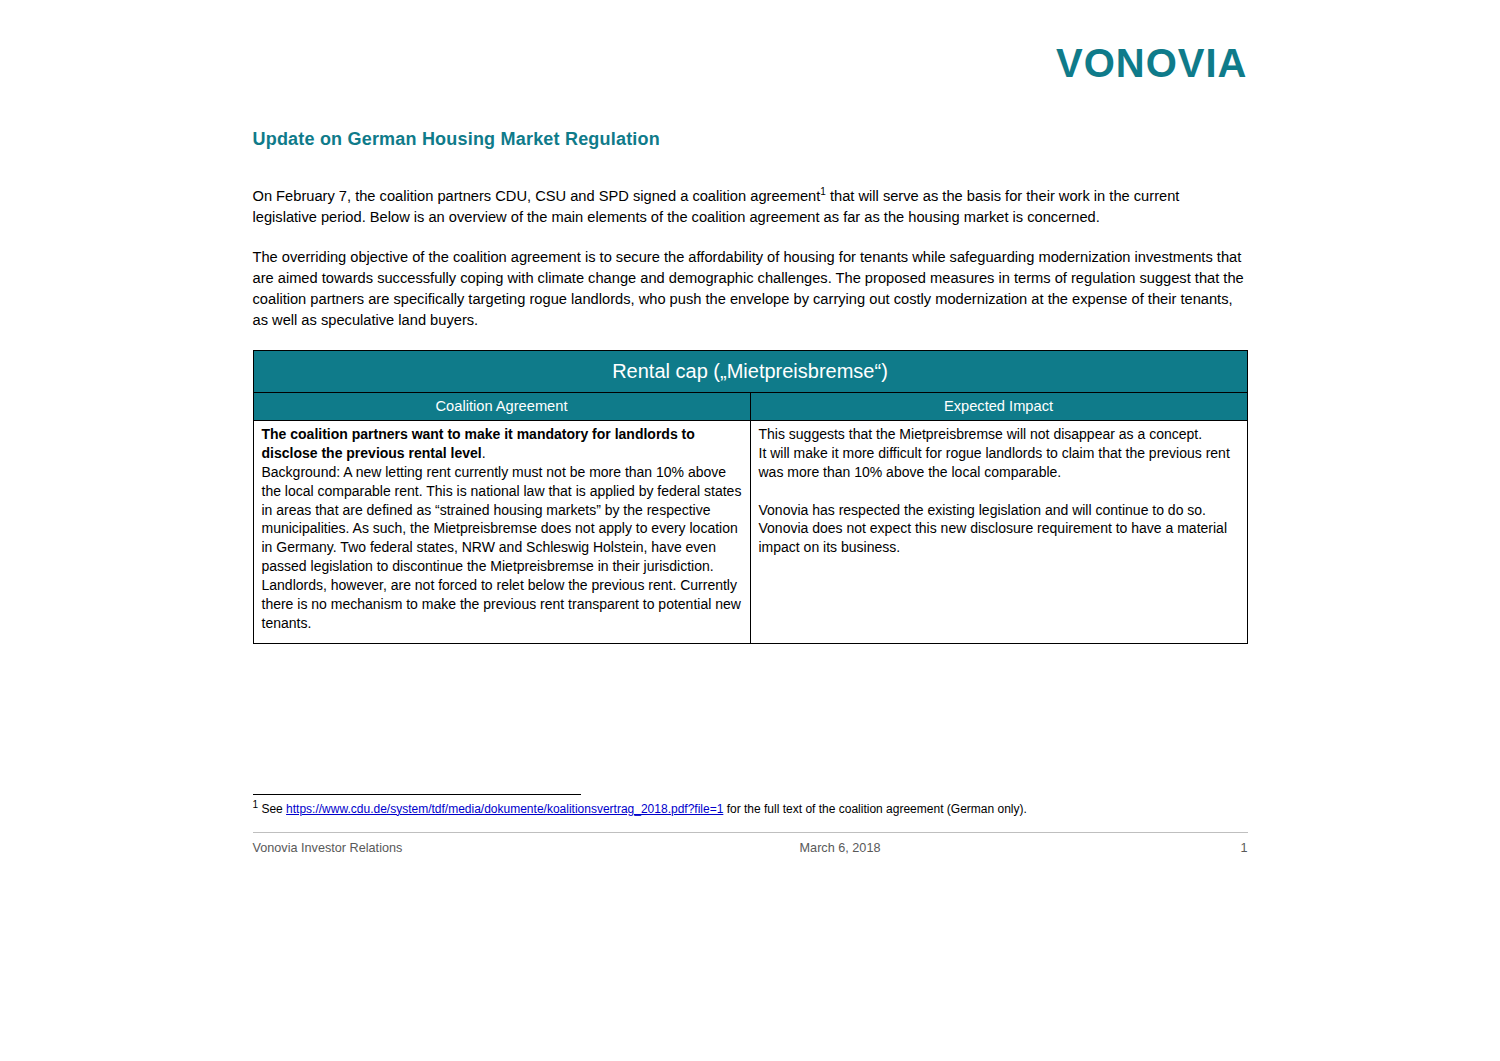VONOVIA
Update on German Housing Market Regulation
On February 7, the coalition partners CDU, CSU and SPD signed a coalition agreement1 that will serve as the basis for their work in the current legislative period. Below is an overview of the main elements of the coalition agreement as far as the housing market is concerned.
The overriding objective of the coalition agreement is to secure the affordability of housing for tenants while safeguarding modernization investments that are aimed towards successfully coping with climate change and demographic challenges. The proposed measures in terms of regulation suggest that the coalition partners are specifically targeting rogue landlords, who push the envelope by carrying out costly modernization at the expense of their tenants, as well as speculative land buyers.
| Rental cap („Mietpreisbremse“) |
| --- |
| Coalition Agreement | Expected Impact |
| The coalition partners want to make it mandatory for landlords to disclose the previous rental level . Background: A new letting rent currently must not be more than 10% above the local comparable rent. This is national law that is applied by federal states in areas that are defined as “strained housing markets” by the respective municipalities. As such, the Mietpreisbremse does not apply to every location in Germany. Two federal states, NRW and Schleswig Holstein, have even passed legislation to discontinue the Mietpreisbremse in their jurisdiction. Landlords, however, are not forced to relet below the previous rent. Currently there is no mechanism to make the previous rent transparent to potential new tenants. | This suggests that the Mietpreisbremse will not disappear as a concept. It will make it more difficult for rogue landlords to claim that the previous rent was more than 10% above the local comparable. Vonovia has respected the existing legislation and will continue to do so. Vonovia does not expect this new disclosure requirement to have a material impact on its business. |
1 See https://www.cdu.de/system/tdf/media/dokumente/koalitionsvertrag_2018.pdf?file=1 for the full text of the coalition agreement (German only).
Vonovia Investor Relations
March 6, 2018
1